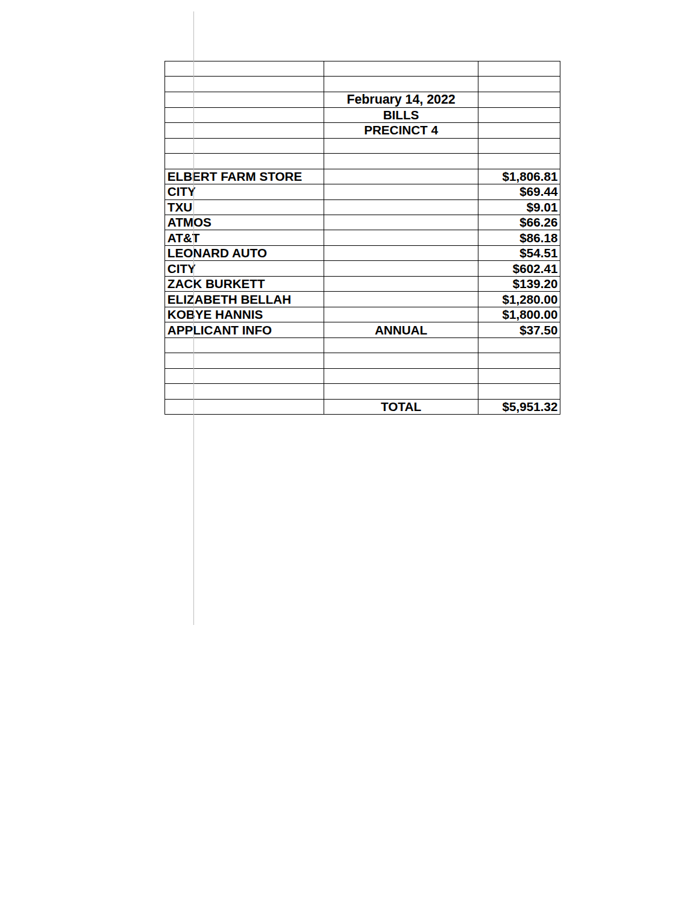| | February 14, 2022 | |
| | BILLS | |
| | PRECINCT 4 | |
| ELBERT FARM STORE | | $1,806.81 |
| CITY | | $69.44 |
| TXU | | $9.01 |
| ATMOS | | $66.26 |
| AT&T | | $86.18 |
| LEONARD AUTO | | $54.51 |
| CITY | | $602.41 |
| ZACK BURKETT | | $139.20 |
| ELIZABETH BELLAH | | $1,280.00 |
| KOBYE HANNIS | | $1,800.00 |
| APPLICANT INFO | ANNUAL | $37.50 |
| | TOTAL | $5,951.32 |